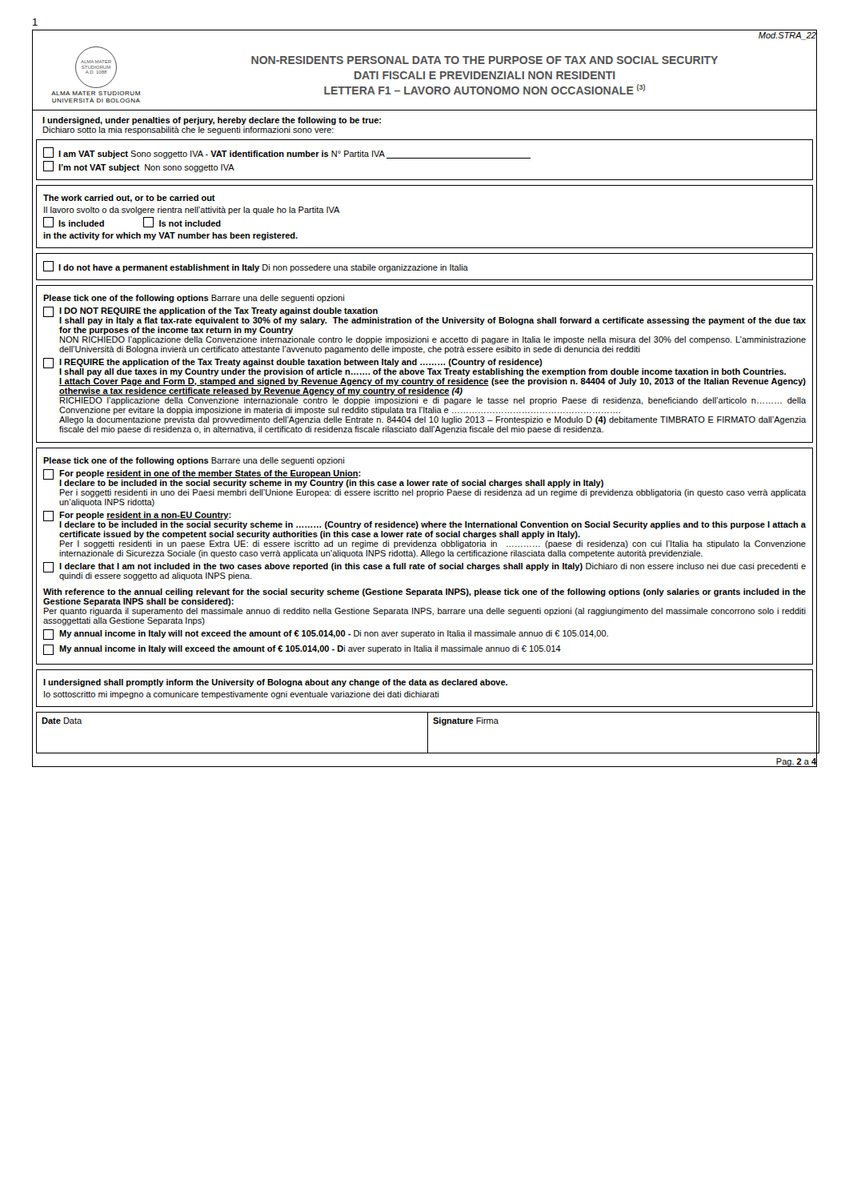1
Mod.STRA_22
ALMA MATER
STUDIORUM
A.D. 1088
ALMA MATER STUDIORUM
UNIVERSITÀ DI BOLOGNA
NON-RESIDENTS PERSONAL DATA TO THE PURPOSE OF TAX AND SOCIAL SECURITY
DATI FISCALI E PREVIDENZIALI NON RESIDENTI
LETTERA F1 – LAVORO AUTONOMO NON OCCASIONALE (3)
I undersigned, under penalties of perjury, hereby declare the following to be true:
Dichiaro sotto la mia responsabilità che le seguenti informazioni sono vere:
I am VAT subject Sono soggetto IVA - VAT identification number is N° Partita IVA
I’m not VAT subject Non sono soggetto IVA
The work carried out, or to be carried out
Il lavoro svolto o da svolgere rientra nell’attività per la quale ho la Partita IVA
Is included Is not included
in the activity for which my VAT number has been registered.
I do not have a permanent establishment in Italy Di non possedere una stabile organizzazione in Italia
Please tick one of the following options Barrare una delle seguenti opzioni
I DO NOT REQUIRE the application of the Tax Treaty against double taxation
I shall pay in Italy a flat tax-rate equivalent to 30% of my salary. The administration of the University of Bologna shall forward a certificate assessing the payment of the due tax for the purposes of the income tax return in my Country
NON RICHIEDO l’applicazione della Convenzione internazionale contro le doppie imposizioni e accetto di pagare in Italia le imposte nella misura del 30% del compenso. L’amministrazione dell’Università di Bologna invierà un certificato attestante l’avvenuto pagamento delle imposte, che potrà essere esibito in sede di denuncia dei redditi
I REQUIRE the application of the Tax Treaty against double taxation between Italy and ……… (Country of residence)
I shall pay all due taxes in my Country under the provision of article n……. of the above Tax Treaty establishing the exemption from double income taxation in both Countries.
I attach Cover Page and Form D, stamped and signed by Revenue Agency of my country of residence (see the provision n. 84404 of July 10, 2013 of the Italian Revenue Agency) otherwise a tax residence certificate released by Revenue Agency of my country of residence (4)
RICHIEDO l’applicazione della Convenzione internazionale contro le doppie imposizioni e di pagare le tasse nel proprio Paese di residenza, beneficiando dell’articolo n……… della Convenzione per evitare la doppia imposizione in materia di imposte sul reddito stipulata tra l’Italia e ………………………………………………….
Allego la documentazione prevista dal provvedimento dell’Agenzia delle Entrate n. 84404 del 10 luglio 2013 – Frontespizio e Modulo D (4) debitamente TIMBRATO E FIRMATO dall’Agenzia fiscale del mio paese di residenza o, in alternativa, il certificato di residenza fiscale rilasciato dall’Agenzia fiscale del mio paese di residenza.
Please tick one of the following options Barrare una delle seguenti opzioni
For people resident in one of the member States of the European Union:
I declare to be included in the social security scheme in my Country (in this case a lower rate of social charges shall apply in Italy)
Per i soggetti residenti in uno dei Paesi membri dell’Unione Europea: di essere iscritto nel proprio Paese di residenza ad un regime di previdenza obbligatoria (in questo caso verrà applicata un’aliquota INPS ridotta)
For people resident in a non-EU Country:
I declare to be included in the social security scheme in ……… (Country of residence) where the International Convention on Social Security applies and to this purpose I attach a certificate issued by the competent social security authorities (in this case a lower rate of social charges shall apply in Italy).
Per I soggetti residenti in un paese Extra UE: di essere iscritto ad un regime di previdenza obbligatoria in ………… (paese di residenza) con cui l’Italia ha stipulato la Convenzione internazionale di Sicurezza Sociale (in questo caso verrà applicata un’aliquota INPS ridotta). Allego la certificazione rilasciata dalla competente autorità previdenziale.
I declare that I am not included in the two cases above reported (in this case a full rate of social charges shall apply in Italy) Dichiaro di non essere incluso nei due casi precedenti e quindi di essere soggetto ad aliquota INPS piena.
With reference to the annual ceiling relevant for the social security scheme (Gestione Separata INPS), please tick one of the following options (only salaries or grants included in the Gestione Separata INPS shall be considered):
Per quanto riguarda il superamento del massimale annuo di reddito nella Gestione Separata INPS, barrare una delle seguenti opzioni (al raggiungimento del massimale concorrono solo i redditi assoggettati alla Gestione Separata Inps)
My annual income in Italy will not exceed the amount of € 105.014,00 - Di non aver superato in Italia il massimale annuo di € 105.014,00.
My annual income in Italy will exceed the amount of € 105.014,00 - D i aver superato in Italia il massimale annuo di € 105.014
I undersigned shall promptly inform the University of Bologna about any change of the data as declared above.
Io sottoscritto mi impegno a comunicare tempestivamente ogni eventuale variazione dei dati dichiarati
| Date Data | Signature Firma |
Pag. 2 a 4